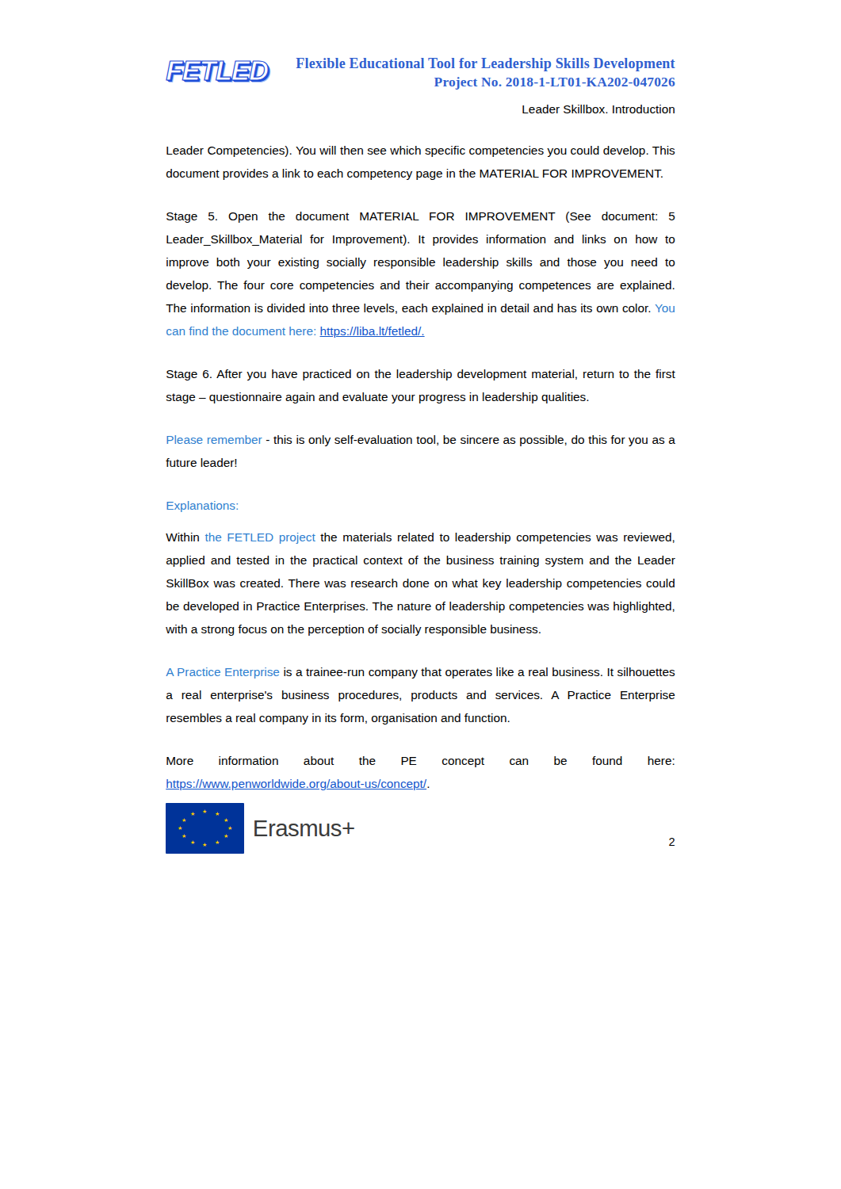FETLED
Flexible Educational Tool for Leadership Skills Development
Project No. 2018-1-LT01-KA202-047026
Leader Skillbox. Introduction
Leader Competencies). You will then see which specific competencies you could develop. This document provides a link to each competency page in the MATERIAL FOR IMPROVEMENT.
Stage 5. Open the document MATERIAL FOR IMPROVEMENT (See document: 5 Leader_Skillbox_Material for Improvement). It provides information and links on how to improve both your existing socially responsible leadership skills and those you need to develop. The four core competencies and their accompanying competences are explained. The information is divided into three levels, each explained in detail and has its own color. You can find the document here: https://liba.lt/fetled/.
Stage 6. After you have practiced on the leadership development material, return to the first stage – questionnaire again and evaluate your progress in leadership qualities.
Please remember - this is only self-evaluation tool, be sincere as possible, do this for you as a future leader!
Explanations:
Within the FETLED project the materials related to leadership competencies was reviewed, applied and tested in the practical context of the business training system and the Leader SkillBox was created. There was research done on what key leadership competencies could be developed in Practice Enterprises. The nature of leadership competencies was highlighted, with a strong focus on the perception of socially responsible business.
A Practice Enterprise is a trainee-run company that operates like a real business. It silhouettes a real enterprise's business procedures, products and services. A Practice Enterprise resembles a real company in its form, organisation and function.
More information about the PE concept can be found here: https://www.penworldwide.org/about-us/concept/.
★ ★ ★ ★ ★ ★ ★ ★ ★ ★ ★ ★
Erasmus+
2